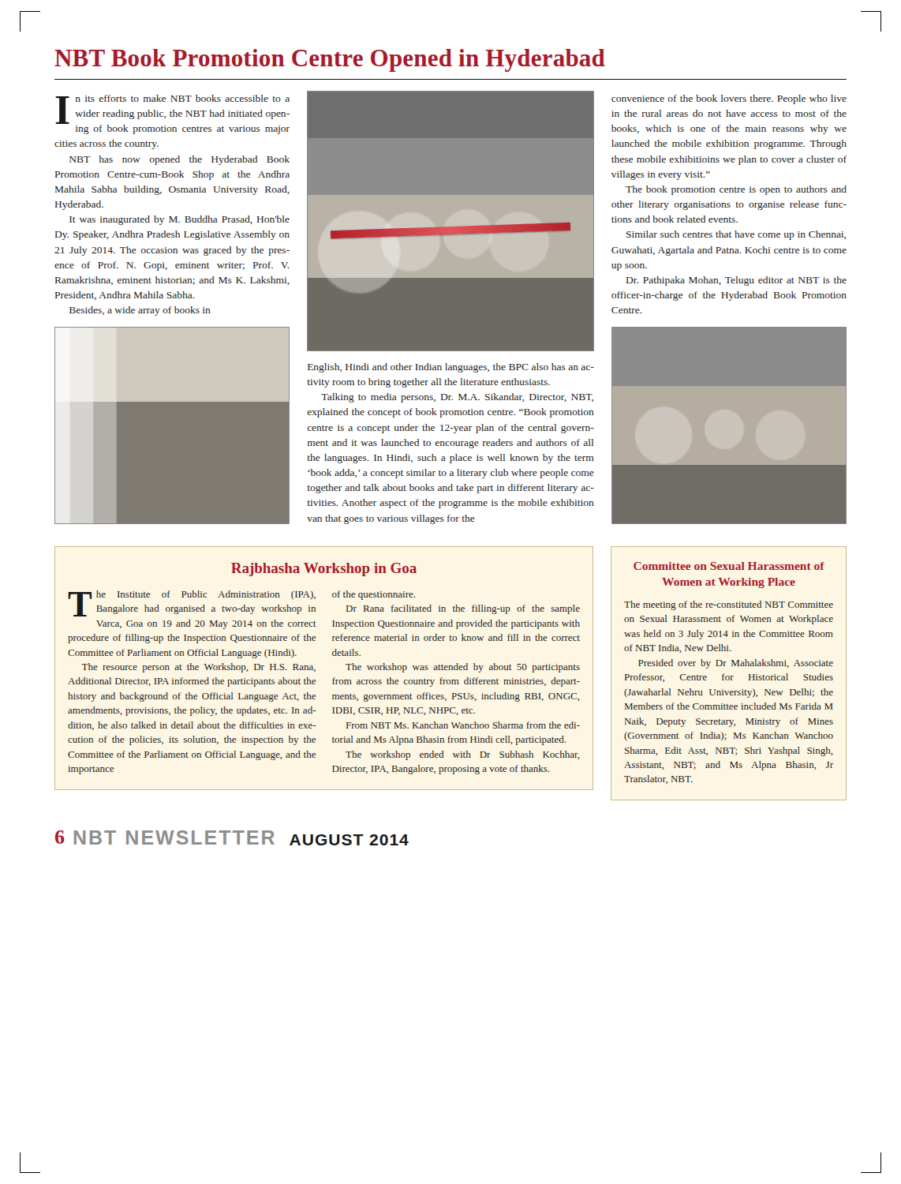NBT Book Promotion Centre Opened in Hyderabad
In its efforts to make NBT books accessible to a wider reading public, the NBT had initiated opening of book promotion centres at various major cities across the country.
NBT has now opened the Hyderabad Book Promotion Centre-cum-Book Shop at the Andhra Mahila Sabha building, Osmania University Road, Hyderabad.
It was inaugurated by M. Buddha Prasad, Hon'ble Dy. Speaker, Andhra Pradesh Legislative Assembly on 21 July 2014. The occasion was graced by the presence of Prof. N. Gopi, eminent writer; Prof. V. Ramakrishna, eminent historian; and Ms K. Lakshmi, President, Andhra Mahila Sabha.
Besides, a wide array of books in
English, Hindi and other Indian languages, the BPC also has an activity room to bring together all the literature enthusiasts.
Talking to media persons, Dr. M.A. Sikandar, Director, NBT, explained the concept of book promotion centre. “Book promotion centre is a concept under the 12-year plan of the central government and it was launched to encourage readers and authors of all the languages. In Hindi, such a place is well known by the term ‘book adda,’ a concept similar to a literary club where people come together and talk about books and take part in different literary activities. Another aspect of the programme is the mobile exhibition van that goes to various villages for the
convenience of the book lovers there. People who live in the rural areas do not have access to most of the books, which is one of the main reasons why we launched the mobile exhibition programme. Through these mobile exhibitioins we plan to cover a cluster of villages in every visit.”
The book promotion centre is open to authors and other literary organisations to organise release functions and book related events.
Similar such centres that have come up in Chennai, Guwahati, Agartala and Patna. Kochi centre is to come up soon.
Dr. Pathipaka Mohan, Telugu editor at NBT is the officer-in-charge of the Hyderabad Book Promotion Centre.
Rajbhasha Workshop in Goa
The Institute of Public Administration (IPA), Bangalore had organised a two-day workshop in Varca, Goa on 19 and 20 May 2014 on the correct procedure of filling-up the Inspection Questionnaire of the Committee of Parliament on Official Language (Hindi).
The resource person at the Workshop, Dr H.S. Rana, Additional Director, IPA informed the participants about the history and background of the Official Language Act, the amendments, provisions, the policy, the updates, etc. In addition, he also talked in detail about the difficulties in execution of the policies, its solution, the inspection by the Committee of the Parliament on Official Language, and the importance
of the questionnaire.
Dr Rana facilitated in the filling-up of the sample Inspection Questionnaire and provided the participants with reference material in order to know and fill in the correct details.
The workshop was attended by about 50 participants from across the country from different ministries, departments, government offices, PSUs, including RBI, ONGC, IDBI, CSIR, HP, NLC, NHPC, etc.
From NBT Ms. Kanchan Wanchoo Sharma from the editorial and Ms Alpna Bhasin from Hindi cell, participated.
The workshop ended with Dr Subhash Kochhar, Director, IPA, Bangalore, proposing a vote of thanks.
Committee on Sexual Harassment of Women at Working Place
The meeting of the re-constituted NBT Committee on Sexual Harassment of Women at Workplace was held on 3 July 2014 in the Committee Room of NBT India, New Delhi.
Presided over by Dr Mahalakshmi, Associate Professor, Centre for Historical Studies (Jawaharlal Nehru University), New Delhi; the Members of the Committee included Ms Farida M Naik, Deputy Secretary, Ministry of Mines (Government of India); Ms Kanchan Wanchoo Sharma, Edit Asst, NBT; Shri Yashpal Singh, Assistant, NBT; and Ms Alpna Bhasin, Jr Translator, NBT.
6 NBT NEWSLETTER AUGUST 2014